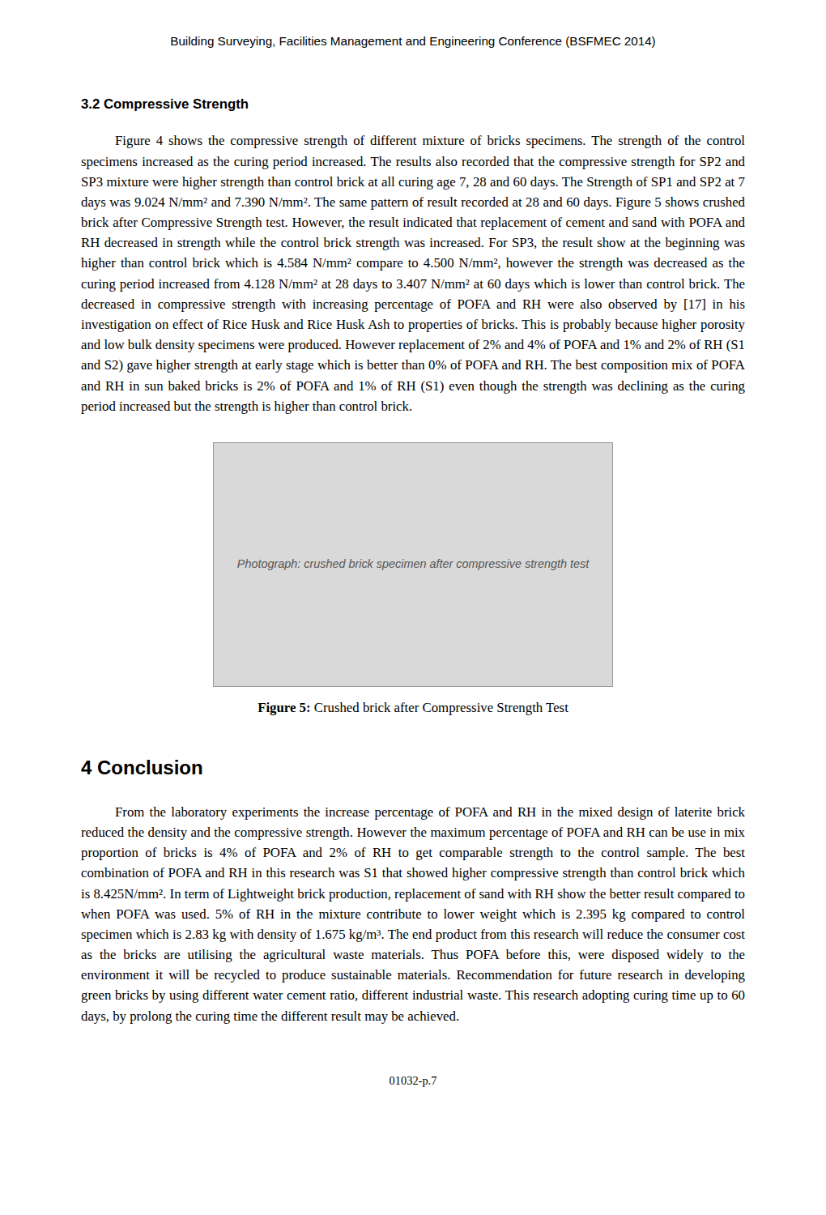Building Surveying, Facilities Management and Engineering Conference (BSFMEC 2014)
3.2 Compressive Strength
Figure 4 shows the compressive strength of different mixture of bricks specimens. The strength of the control specimens increased as the curing period increased. The results also recorded that the compressive strength for SP2 and SP3 mixture were higher strength than control brick at all curing age 7, 28 and 60 days. The Strength of SP1 and SP2 at 7 days was 9.024 N/mm² and 7.390 N/mm². The same pattern of result recorded at 28 and 60 days. Figure 5 shows crushed brick after Compressive Strength test. However, the result indicated that replacement of cement and sand with POFA and RH decreased in strength while the control brick strength was increased. For SP3, the result show at the beginning was higher than control brick which is 4.584 N/mm² compare to 4.500 N/mm², however the strength was decreased as the curing period increased from 4.128 N/mm² at 28 days to 3.407 N/mm² at 60 days which is lower than control brick. The decreased in compressive strength with increasing percentage of POFA and RH were also observed by [17] in his investigation on effect of Rice Husk and Rice Husk Ash to properties of bricks. This is probably because higher porosity and low bulk density specimens were produced. However replacement of 2% and 4% of POFA and 1% and 2% of RH (S1 and S2) gave higher strength at early stage which is better than 0% of POFA and RH. The best composition mix of POFA and RH in sun baked bricks is 2% of POFA and 1% of RH (S1) even though the strength was declining as the curing period increased but the strength is higher than control brick.
Photograph: crushed brick specimen after compressive strength test
Figure 5: Crushed brick after Compressive Strength Test
4 Conclusion
From the laboratory experiments the increase percentage of POFA and RH in the mixed design of laterite brick reduced the density and the compressive strength. However the maximum percentage of POFA and RH can be use in mix proportion of bricks is 4% of POFA and 2% of RH to get comparable strength to the control sample. The best combination of POFA and RH in this research was S1 that showed higher compressive strength than control brick which is 8.425N/mm². In term of Lightweight brick production, replacement of sand with RH show the better result compared to when POFA was used. 5% of RH in the mixture contribute to lower weight which is 2.395 kg compared to control specimen which is 2.83 kg with density of 1.675 kg/m³. The end product from this research will reduce the consumer cost as the bricks are utilising the agricultural waste materials. Thus POFA before this, were disposed widely to the environment it will be recycled to produce sustainable materials. Recommendation for future research in developing green bricks by using different water cement ratio, different industrial waste. This research adopting curing time up to 60 days, by prolong the curing time the different result may be achieved.
01032-p.7